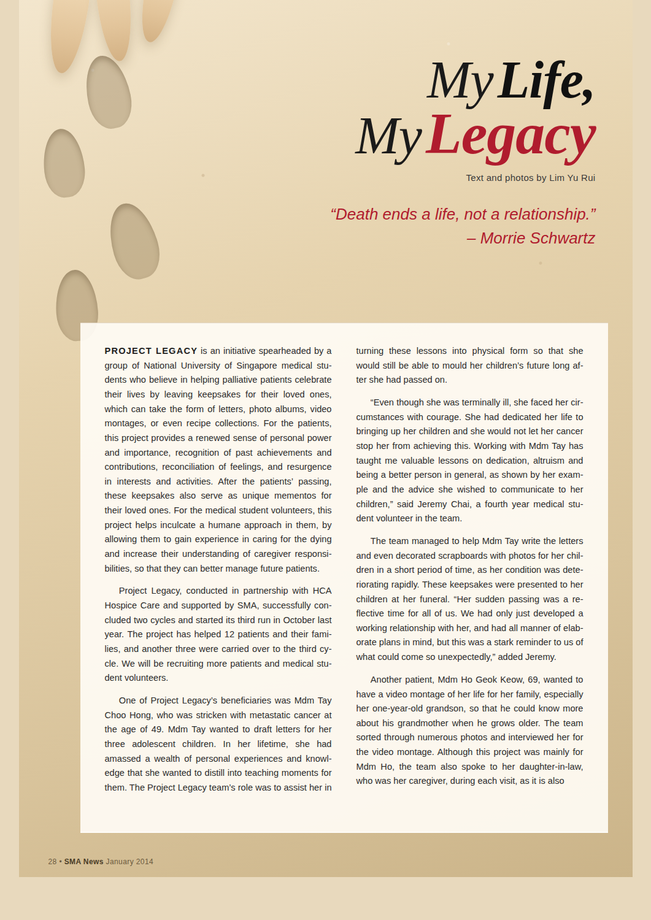My Life, My Legacy
Text and photos by Lim Yu Rui
“Death ends a life, not a relationship.” – Morrie Schwartz
PROJECT LEGACY is an initiative spearheaded by a group of National University of Singapore medical students who believe in helping palliative patients celebrate their lives by leaving keepsakes for their loved ones, which can take the form of letters, photo albums, video montages, or even recipe collections. For the patients, this project provides a renewed sense of personal power and importance, recognition of past achievements and contributions, reconciliation of feelings, and resurgence in interests and activities. After the patients’ passing, these keepsakes also serve as unique mementos for their loved ones. For the medical student volunteers, this project helps inculcate a humane approach in them, by allowing them to gain experience in caring for the dying and increase their understanding of caregiver responsibilities, so that they can better manage future patients.
Project Legacy, conducted in partnership with HCA Hospice Care and supported by SMA, successfully concluded two cycles and started its third run in October last year. The project has helped 12 patients and their families, and another three were carried over to the third cycle. We will be recruiting more patients and medical student volunteers.
One of Project Legacy’s beneficiaries was Mdm Tay Choo Hong, who was stricken with metastatic cancer at the age of 49. Mdm Tay wanted to draft letters for her three adolescent children. In her lifetime, she had amassed a wealth of personal experiences and knowledge that she wanted to distill into teaching moments for them. The Project Legacy team’s role was to assist her in turning these lessons into physical form so that she would still be able to mould her children’s future long after she had passed on.
“Even though she was terminally ill, she faced her circumstances with courage. She had dedicated her life to bringing up her children and she would not let her cancer stop her from achieving this. Working with Mdm Tay has taught me valuable lessons on dedication, altruism and being a better person in general, as shown by her example and the advice she wished to communicate to her children,” said Jeremy Chai, a fourth year medical student volunteer in the team.
The team managed to help Mdm Tay write the letters and even decorated scrapboards with photos for her children in a short period of time, as her condition was deteriorating rapidly. These keepsakes were presented to her children at her funeral. “Her sudden passing was a reflective time for all of us. We had only just developed a working relationship with her, and had all manner of elaborate plans in mind, but this was a stark reminder to us of what could come so unexpectedly,” added Jeremy.
Another patient, Mdm Ho Geok Keow, 69, wanted to have a video montage of her life for her family, especially her one-year-old grandson, so that he could know more about his grandmother when he grows older. The team sorted through numerous photos and interviewed her for the video montage. Although this project was mainly for Mdm Ho, the team also spoke to her daughter-in-law, who was her caregiver, during each visit, as it is also
28 • SMA News January 2014